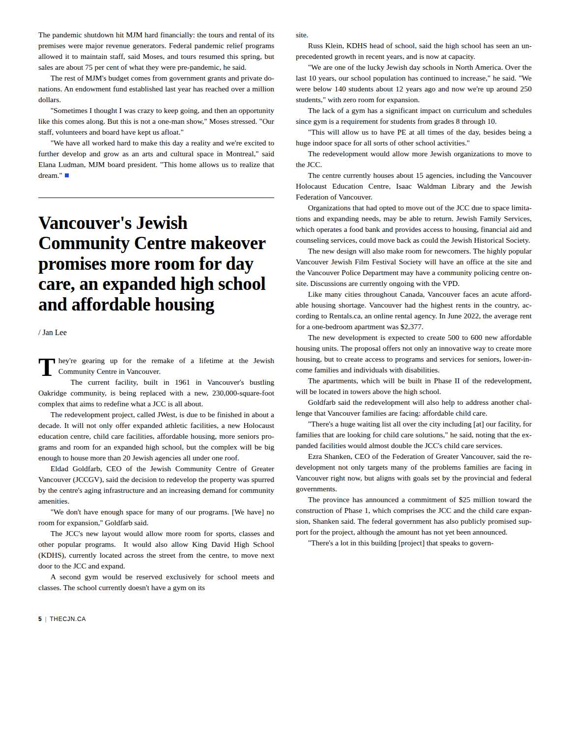The pandemic shutdown hit MJM hard financially: the tours and rental of its premises were major revenue generators. Federal pandemic relief programs allowed it to maintain staff, said Moses, and tours resumed this spring, but sales are about 75 per cent of what they were pre-pandemic, he said.
The rest of MJM's budget comes from government grants and private donations. An endowment fund established last year has reached over a million dollars.
"Sometimes I thought I was crazy to keep going, and then an opportunity like this comes along. But this is not a one-man show," Moses stressed. "Our staff, volunteers and board have kept us afloat."
"We have all worked hard to make this day a reality and we're excited to further develop and grow as an arts and cultural space in Montreal," said Elana Ludman, MJM board president. "This home allows us to realize that dream."
Vancouver's Jewish Community Centre makeover promises more room for day care, an expanded high school and affordable housing
/ Jan Lee
They're gearing up for the remake of a lifetime at the Jewish Community Centre in Vancouver.
The current facility, built in 1961 in Vancouver's bustling Oakridge community, is being replaced with a new, 230,000-square-foot complex that aims to redefine what a JCC is all about.
The redevelopment project, called JWest, is due to be finished in about a decade. It will not only offer expanded athletic facilities, a new Holocaust education centre, child care facilities, affordable housing, more seniors programs and room for an expanded high school, but the complex will be big enough to house more than 20 Jewish agencies all under one roof.
Eldad Goldfarb, CEO of the Jewish Community Centre of Greater Vancouver (JCCGV), said the decision to redevelop the property was spurred by the centre's aging infrastructure and an increasing demand for community amenities.
"We don't have enough space for many of our programs. [We have] no room for expansion," Goldfarb said.
The JCC's new layout would allow more room for sports, classes and other popular programs. It would also allow King David High School (KDHS), currently located across the street from the centre, to move next door to the JCC and expand.
A second gym would be reserved exclusively for school meets and classes. The school currently doesn't have a gym on its
site.
Russ Klein, KDHS head of school, said the high school has seen an unprecedented growth in recent years, and is now at capacity.
"We are one of the lucky Jewish day schools in North America. Over the last 10 years, our school population has continued to increase," he said. "We were below 140 students about 12 years ago and now we're up around 250 students," with zero room for expansion.
The lack of a gym has a significant impact on curriculum and schedules since gym is a requirement for students from grades 8 through 10.
"This will allow us to have PE at all times of the day, besides being a huge indoor space for all sorts of other school activities."
The redevelopment would allow more Jewish organizations to move to the JCC.
The centre currently houses about 15 agencies, including the Vancouver Holocaust Education Centre, Isaac Waldman Library and the Jewish Federation of Vancouver.
Organizations that had opted to move out of the JCC due to space limitations and expanding needs, may be able to return. Jewish Family Services, which operates a food bank and provides access to housing, financial aid and counseling services, could move back as could the Jewish Historical Society.
The new design will also make room for newcomers. The highly popular Vancouver Jewish Film Festival Society will have an office at the site and the Vancouver Police Department may have a community policing centre onsite. Discussions are currently ongoing with the VPD.
Like many cities throughout Canada, Vancouver faces an acute affordable housing shortage. Vancouver had the highest rents in the country, according to Rentals.ca, an online rental agency. In June 2022, the average rent for a one-bedroom apartment was $2,377.
The new development is expected to create 500 to 600 new affordable housing units. The proposal offers not only an innovative way to create more housing, but to create access to programs and services for seniors, lower-income families and individuals with disabilities.
The apartments, which will be built in Phase II of the redevelopment, will be located in towers above the high school.
Goldfarb said the redevelopment will also help to address another challenge that Vancouver families are facing: affordable child care.
"There's a huge waiting list all over the city including [at] our facility, for families that are looking for child care solutions," he said, noting that the expanded facilities would almost double the JCC's child care services.
Ezra Shanken, CEO of the Federation of Greater Vancouver, said the redevelopment not only targets many of the problems families are facing in Vancouver right now, but aligns with goals set by the provincial and federal governments.
The province has announced a commitment of $25 million toward the construction of Phase 1, which comprises the JCC and the child care expansion, Shanken said. The federal government has also publicly promised support for the project, although the amount has not yet been announced.
"There's a lot in this building [project] that speaks to govern-
5|THECJN.CA